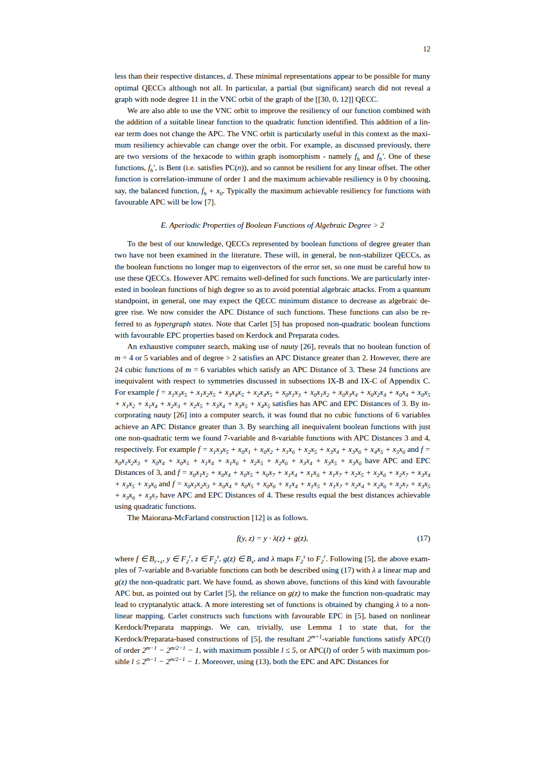12
less than their respective distances, d. These minimal representations appear to be possible for many optimal QECCs although not all. In particular, a partial (but significant) search did not reveal a graph with node degree 11 in the VNC orbit of the graph of the [[30, 0, 12]] QECC.
We are also able to use the VNC orbit to improve the resiliency of our function combined with the addition of a suitable linear function to the quadratic function identified. This addition of a linear term does not change the APC. The VNC orbit is particularly useful in this context as the maximum resiliency achievable can change over the orbit. For example, as discussed previously, there are two versions of the hexacode to within graph isomorphism - namely fh and fh′. One of these functions, fh′, is Bent (i.e. satisfies PC(n)), and so cannot be resilient for any linear offset. The other function is correlation-immune of order 1 and the maximum achievable resiliency is 0 by choosing, say, the balanced function, fh + x0. Typically the maximum achievable resiliency for functions with favourable APC will be low [7].
E. Aperiodic Properties of Boolean Functions of Algebraic Degree > 2
To the best of our knowledge, QECCs represented by boolean functions of degree greater than two have not been examined in the literature. These will, in general, be non-stabilizer QECCs, as the boolean functions no longer map to eigenvectors of the error set, so one must be careful how to use these QECCs. However APC remains well-defined for such functions. We are particularly interested in boolean functions of high degree so as to avoid potential algebraic attacks. From a quantum standpoint, in general, one may expect the QECC minimum distance to decrease as algebraic degree rise. We now consider the APC Distance of such functions. These functions can also be referred to as hypergraph states. Note that Carlet [5] has proposed non-quadratic boolean functions with favourable EPC properties based on Kerdock and Preparata codes.
An exhaustive computer search, making use of nauty [26], reveals that no boolean function of m = 4 or 5 variables and of degree > 2 satisfies an APC Distance greater than 2. However, there are 24 cubic functions of m = 6 variables which satisfy an APC Distance of 3. These 24 functions are inequivalent with respect to symmetries discussed in subsections IX-B and IX-C of Appendix C. For example f = x1x3x5 + x1x2x5 + x3x4x5 + x2x4x5 + x0x1x3 + x0x1x2 + x0x3x4 + x0x2x4 + x0x4 + x0x5 + x1x2 + x1x4 + x2x3 + x2x5 + x3x4 + x3x5 + x4x5 satisfies has APC and EPC Distances of 3. By incorporating nauty [26] into a computer search, it was found that no cubic functions of 6 variables achieve an APC Distance greater than 3. By searching all inequivalent boolean functions with just one non-quadratic term we found 7-variable and 8-variable functions with APC Distances 3 and 4, respectively. For example f = x1x3x5 + x0x1 + x0x2 + x1x6 + x2x5 + x3x4 + x3x6 + x4x5 + x5x6 and f = x0x1x2x3 + x0x4 + x0x5 + x1x4 + x1x6 + x2x5 + x2x6 + x3x4 + x3x5 + x3x6 have APC and EPC Distances of 3, and f = x0x1x2 + x0x4 + x0x5 + x0x7 + x1x4 + x1x6 + x1x7 + x2x5 + x2x6 + x2x7 + x3x4 + x3x5 + x3x6 and f = x0x1x2x3 + x0x4 + x0x5 + x0x6 + x1x4 + x1x5 + x1x7 + x2x4 + x2x6 + x2x7 + x3x5 + x3x6 + x3x7 have APC and EPC Distances of 4. These results equal the best distances achievable using quadratic functions.
The Maiorana-McFarland construction [12] is as follows.
f(y, z) = y · λ(z) + g(z), (17)
where f ∈ Br+s, y ∈ F2r, z ∈ F2s, g(z) ∈ Bs, and λ maps F2s to F2r. Following [5], the above examples of 7-variable and 8-variable functions can both be described using (17) with λ a linear map and g(z) the non-quadratic part. We have found, as shown above, functions of this kind with favourable APC but, as pointed out by Carlet [5], the reliance on g(z) to make the function non-quadratic may lead to cryptanalytic attack. A more interesting set of functions is obtained by changing λ to a non-linear mapping. Carlet constructs such functions with favourable EPC in [5], based on nonlinear Kerdock/Preparata mappings. We can, trivially, use Lemma 1 to state that, for the Kerdock/Preparata-based constructions of [5], the resultant 2m+1-variable functions satisfy APC(l) of order 2m−1 − 2m/2−1 − 1, with maximum possible l ≤ 5, or APC(l) of order 5 with maximum possible l ≤ 2m−1 − 2m/2−1 − 1. Moreover, using (13), both the EPC and APC Distances for